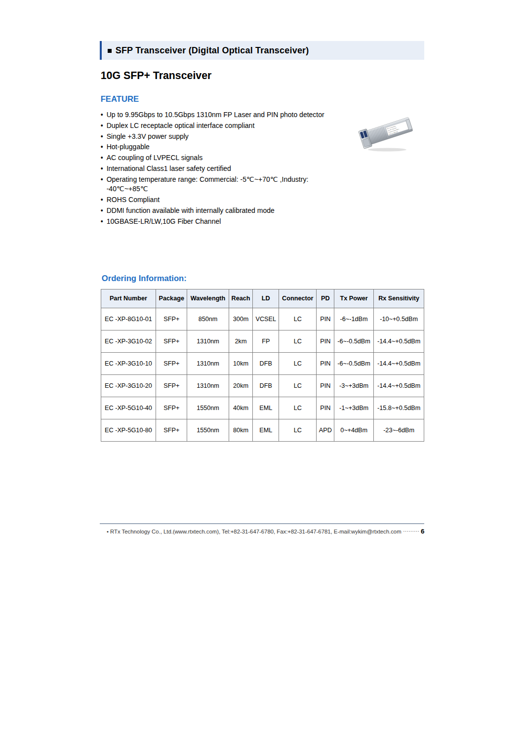SFP Transceiver (Digital Optical Transceiver)
10G SFP+ Transceiver
FEATURE
Up to 9.95Gbps to 10.5Gbps 1310nm FP Laser and PIN photo detector
Duplex LC receptacle optical interface compliant
Single +3.3V power supply
Hot-pluggable
AC coupling of LVPECL signals
International Class1 laser safety certified
Operating temperature range: Commercial: -5℃~+70℃ ,Industry: -40℃~+85℃
ROHS Compliant
DDMI function available with internally calibrated mode
10GBASE-LR/LW,10G Fiber Channel
Ordering Information:
| Part Number | Package | Wavelength | Reach | LD | Connector | PD | Tx Power | Rx Sensitivity |
| --- | --- | --- | --- | --- | --- | --- | --- | --- |
| EC -XP-8G10-01 | SFP+ | 850nm | 300m | VCSEL | LC | PIN | -6~-1dBm | -10~+0.5dBm |
| EC -XP-3G10-02 | SFP+ | 1310nm | 2km | FP | LC | PIN | -6~-0.5dBm | -14.4~+0.5dBm |
| EC -XP-3G10-10 | SFP+ | 1310nm | 10km | DFB | LC | PIN | -6~-0.5dBm | -14.4~+0.5dBm |
| EC -XP-3G10-20 | SFP+ | 1310nm | 20km | DFB | LC | PIN | -3~+3dBm | -14.4~+0.5dBm |
| EC -XP-5G10-40 | SFP+ | 1550nm | 40km | EML | LC | PIN | -1~+3dBm | -15.8~+0.5dBm |
| EC -XP-5G10-80 | SFP+ | 1550nm | 80km | EML | LC | APD | 0~+4dBm | -23~-6dBm |
• RTx Technology Co., Ltd.(www.rtxtech.com), Tel:+82-31-647-6780, Fax:+82-31-647-6781, E-mail:wykim@rtxtech.com ⋯⋯⋯ 6